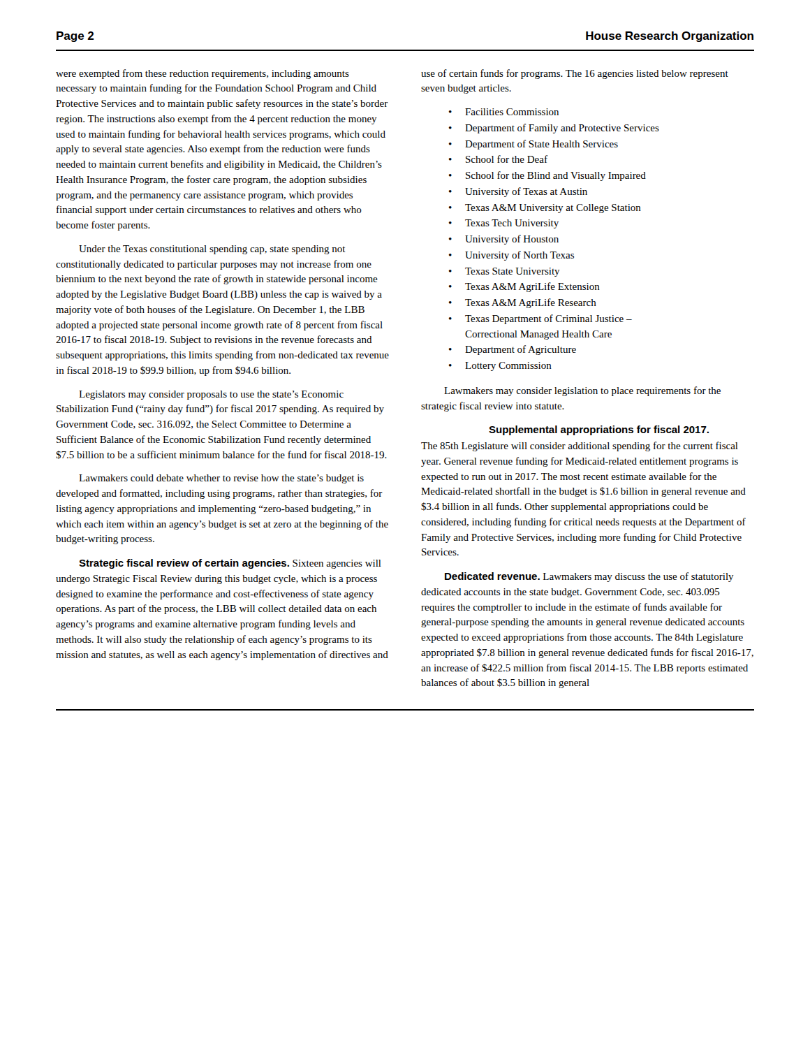Page 2 House Research Organization
were exempted from these reduction requirements, including amounts necessary to maintain funding for the Foundation School Program and Child Protective Services and to maintain public safety resources in the state’s border region. The instructions also exempt from the 4 percent reduction the money used to maintain funding for behavioral health services programs, which could apply to several state agencies. Also exempt from the reduction were funds needed to maintain current benefits and eligibility in Medicaid, the Children’s Health Insurance Program, the foster care program, the adoption subsidies program, and the permanency care assistance program, which provides financial support under certain circumstances to relatives and others who become foster parents.
Under the Texas constitutional spending cap, state spending not constitutionally dedicated to particular purposes may not increase from one biennium to the next beyond the rate of growth in statewide personal income adopted by the Legislative Budget Board (LBB) unless the cap is waived by a majority vote of both houses of the Legislature. On December 1, the LBB adopted a projected state personal income growth rate of 8 percent from fiscal 2016-17 to fiscal 2018-19. Subject to revisions in the revenue forecasts and subsequent appropriations, this limits spending from non-dedicated tax revenue in fiscal 2018-19 to $99.9 billion, up from $94.6 billion.
Legislators may consider proposals to use the state’s Economic Stabilization Fund (“rainy day fund”) for fiscal 2017 spending. As required by Government Code, sec. 316.092, the Select Committee to Determine a Sufficient Balance of the Economic Stabilization Fund recently determined $7.5 billion to be a sufficient minimum balance for the fund for fiscal 2018-19.
Lawmakers could debate whether to revise how the state’s budget is developed and formatted, including using programs, rather than strategies, for listing agency appropriations and implementing “zero-based budgeting,” in which each item within an agency’s budget is set at zero at the beginning of the budget-writing process.
Strategic fiscal review of certain agencies. Sixteen agencies will undergo Strategic Fiscal Review during this budget cycle, which is a process designed to examine the performance and cost-effectiveness of state agency operations. As part of the process, the LBB will collect detailed data on each agency’s programs and examine alternative program funding levels and methods. It will also study the relationship of each agency’s programs to its mission and statutes, as well as each agency’s implementation of directives and use of certain funds for programs. The 16 agencies listed below represent seven budget articles.
Facilities Commission
Department of Family and Protective Services
Department of State Health Services
School for the Deaf
School for the Blind and Visually Impaired
University of Texas at Austin
Texas A&M University at College Station
Texas Tech University
University of Houston
University of North Texas
Texas State University
Texas A&M AgriLife Extension
Texas A&M AgriLife Research
Texas Department of Criminal Justice – Correctional Managed Health Care
Department of Agriculture
Lottery Commission
Lawmakers may consider legislation to place requirements for the strategic fiscal review into statute.
Supplemental appropriations for fiscal 2017. The 85th Legislature will consider additional spending for the current fiscal year. General revenue funding for Medicaid-related entitlement programs is expected to run out in 2017. The most recent estimate available for the Medicaid-related shortfall in the budget is $1.6 billion in general revenue and $3.4 billion in all funds. Other supplemental appropriations could be considered, including funding for critical needs requests at the Department of Family and Protective Services, including more funding for Child Protective Services.
Dedicated revenue. Lawmakers may discuss the use of statutorily dedicated accounts in the state budget. Government Code, sec. 403.095 requires the comptroller to include in the estimate of funds available for general-purpose spending the amounts in general revenue dedicated accounts expected to exceed appropriations from those accounts. The 84th Legislature appropriated $7.8 billion in general revenue dedicated funds for fiscal 2016-17, an increase of $422.5 million from fiscal 2014-15. The LBB reports estimated balances of about $3.5 billion in general